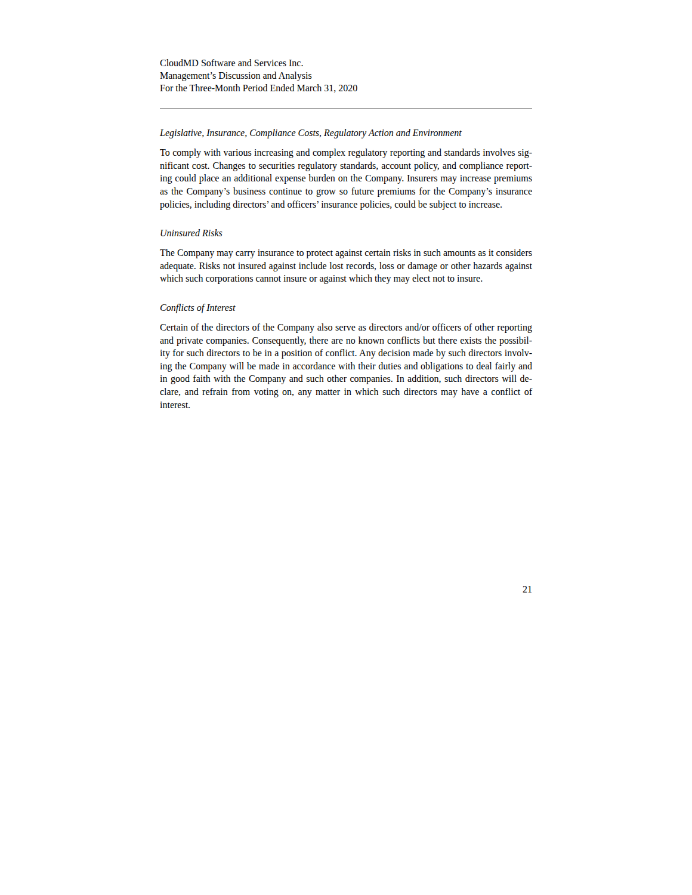CloudMD Software and Services Inc.
Management’s Discussion and Analysis
For the Three-Month Period Ended March 31, 2020
Legislative, Insurance, Compliance Costs, Regulatory Action and Environment
To comply with various increasing and complex regulatory reporting and standards involves significant cost. Changes to securities regulatory standards, account policy, and compliance reporting could place an additional expense burden on the Company. Insurers may increase premiums as the Company’s business continue to grow so future premiums for the Company’s insurance policies, including directors’ and officers’ insurance policies, could be subject to increase.
Uninsured Risks
The Company may carry insurance to protect against certain risks in such amounts as it considers adequate. Risks not insured against include lost records, loss or damage or other hazards against which such corporations cannot insure or against which they may elect not to insure.
Conflicts of Interest
Certain of the directors of the Company also serve as directors and/or officers of other reporting and private companies. Consequently, there are no known conflicts but there exists the possibility for such directors to be in a position of conflict. Any decision made by such directors involving the Company will be made in accordance with their duties and obligations to deal fairly and in good faith with the Company and such other companies. In addition, such directors will declare, and refrain from voting on, any matter in which such directors may have a conflict of interest.
21